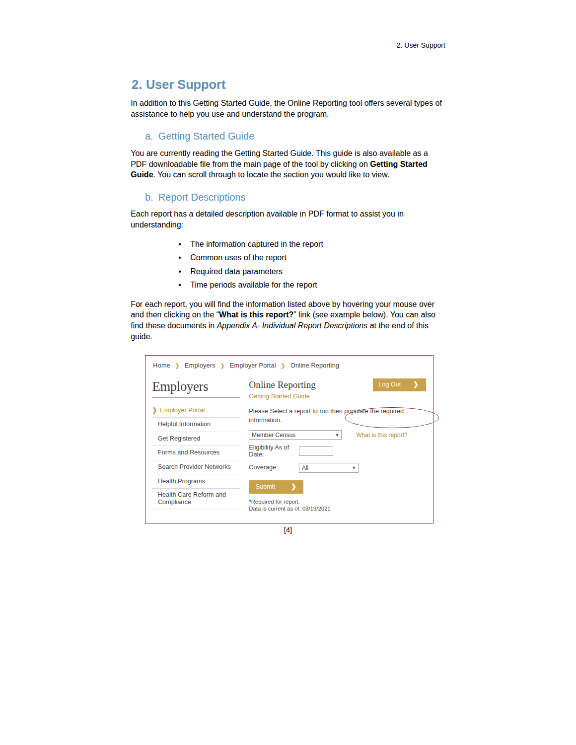2. User Support
2. User Support
In addition to this Getting Started Guide, the Online Reporting tool offers several types of assistance to help you use and understand the program.
a. Getting Started Guide
You are currently reading the Getting Started Guide. This guide is also available as a PDF downloadable file from the main page of the tool by clicking on Getting Started Guide. You can scroll through to locate the section you would like to view.
b. Report Descriptions
Each report has a detailed description available in PDF format to assist you in understanding:
The information captured in the report
Common uses of the report
Required data parameters
Time periods available for the report
For each report, you will find the information listed above by hovering your mouse over and then clicking on the “What is this report?” link (see example below). You can also find these documents in Appendix A- Individual Report Descriptions at the end of this guide.
Home ❯ Employers ❯ Employer Portal ❯ Online Reporting
Employers
❯Employer Portal
Helpful Information
Get Registered
Forms and Resources
Search Provider Networks
Health Programs
Health Care Reform and
Compliance
Log Out ❯
Online Reporting
Getting Started Guide
Please Select a report to run then populate the required information.
Member Census▼
What is this report?
Eligibility As of
Date:
Coverage:
All▼
Submit ❯
*Required for report.
Data is current as of: 03/19/2021
[4]